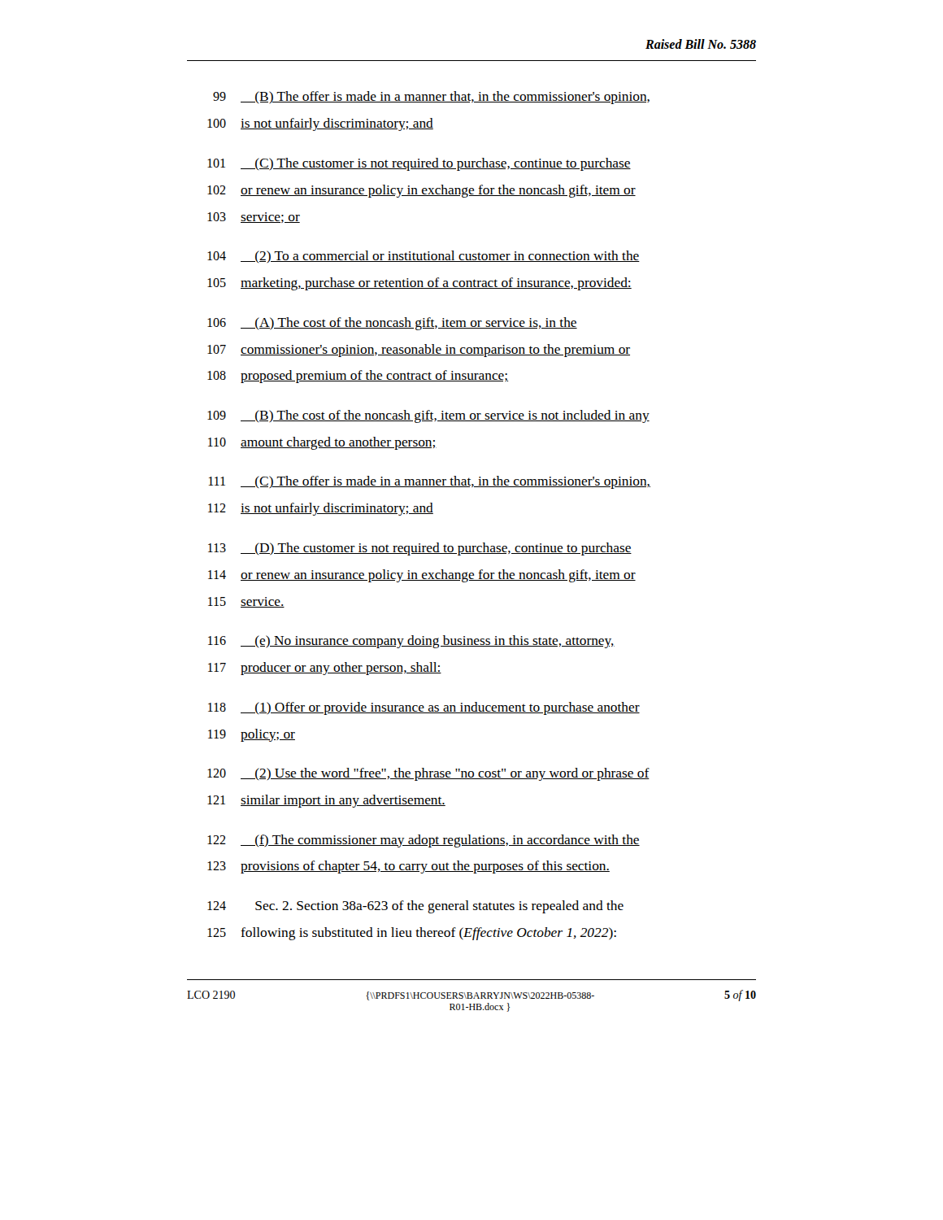Raised Bill No. 5388
99
(B) The offer is made in a manner that, in the commissioner's opinion,
100
is not unfairly discriminatory; and
101
(C) The customer is not required to purchase, continue to purchase
102
or renew an insurance policy in exchange for the noncash gift, item or
103
service; or
104
(2) To a commercial or institutional customer in connection with the
105
marketing, purchase or retention of a contract of insurance, provided:
106
(A) The cost of the noncash gift, item or service is, in the
107
commissioner's opinion, reasonable in comparison to the premium or
108
proposed premium of the contract of insurance;
109
(B) The cost of the noncash gift, item or service is not included in any
110
amount charged to another person;
111
(C) The offer is made in a manner that, in the commissioner's opinion,
112
is not unfairly discriminatory; and
113
(D) The customer is not required to purchase, continue to purchase
114
or renew an insurance policy in exchange for the noncash gift, item or
115
service.
116
(e) No insurance company doing business in this state, attorney,
117
producer or any other person, shall:
118
(1) Offer or provide insurance as an inducement to purchase another
119
policy; or
120
(2) Use the word "free", the phrase "no cost" or any word or phrase of
121
similar import in any advertisement.
122
(f) The commissioner may adopt regulations, in accordance with the
123
provisions of chapter 54, to carry out the purposes of this section.
124
Sec. 2. Section 38a-623 of the general statutes is repealed and the
125
following is substituted in lieu thereof (Effective October 1, 2022):
LCO 2190
{\\PRDFS1\HCOUSERS\BARRYJN\WS\2022HB-05388-
R01-HB.docx }
5 of 10